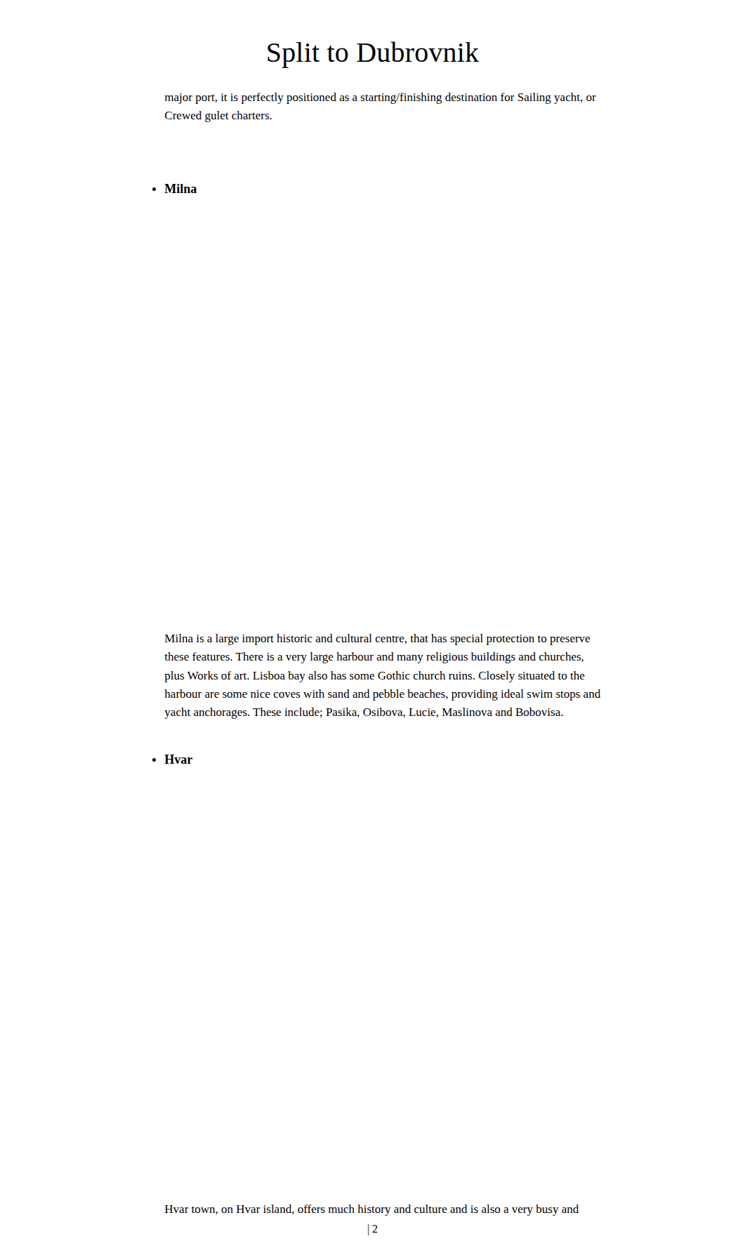Split to Dubrovnik
major port, it is perfectly positioned as a starting/finishing destination for Sailing yacht, or Crewed gulet charters.
Milna
Milna is a large import historic and cultural centre, that has special protection to preserve these features. There is a very large harbour and many religious buildings and churches, plus Works of art. Lisboa bay also has some Gothic church ruins. Closely situated to the harbour are some nice coves with sand and pebble beaches, providing ideal swim stops and yacht anchorages. These include; Pasika, Osibova, Lucie, Maslinova and Bobovisa.
Hvar
Hvar town, on Hvar island, offers much history and culture and is also a very busy and
| 2